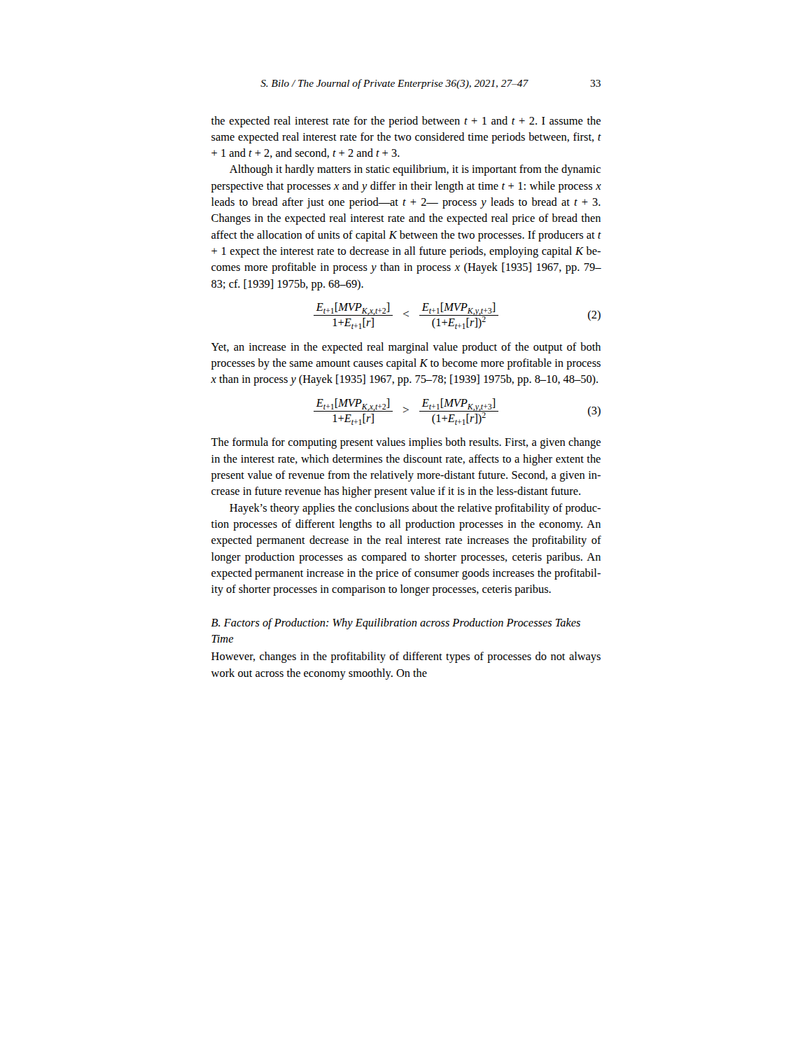S. Bilo / The Journal of Private Enterprise 36(3), 2021, 27–47 33
the expected real interest rate for the period between t + 1 and t + 2. I assume the same expected real interest rate for the two considered time periods between, first, t + 1 and t + 2, and second, t + 2 and t + 3.
Although it hardly matters in static equilibrium, it is important from the dynamic perspective that processes x and y differ in their length at time t + 1: while process x leads to bread after just one period—at t + 2— process y leads to bread at t + 3. Changes in the expected real interest rate and the expected real price of bread then affect the allocation of units of capital K between the two processes. If producers at t + 1 expect the interest rate to decrease in all future periods, employing capital K becomes more profitable in process y than in process x (Hayek [1935] 1967, pp. 79–83; cf. [1939] 1975b, pp. 68–69).
Et+1[MVPK,x,t+2] 1+Et+1[r] < Et+1[MVPK,y,t+3] (1+Et+1[r])2 (2)
Yet, an increase in the expected real marginal value product of the output of both processes by the same amount causes capital K to become more profitable in process x than in process y (Hayek [1935] 1967, pp. 75–78; [1939] 1975b, pp. 8–10, 48–50).
Et+1[MVPK,x,t+2] 1+Et+1[r] > Et+1[MVPK,y,t+3] (1+Et+1[r])2 (3)
The formula for computing present values implies both results. First, a given change in the interest rate, which determines the discount rate, affects to a higher extent the present value of revenue from the relatively more-distant future. Second, a given increase in future revenue has higher present value if it is in the less-distant future.
Hayek’s theory applies the conclusions about the relative profitability of production processes of different lengths to all production processes in the economy. An expected permanent decrease in the real interest rate increases the profitability of longer production processes as compared to shorter processes, ceteris paribus. An expected permanent increase in the price of consumer goods increases the profitability of shorter processes in comparison to longer processes, ceteris paribus.
B. Factors of Production: Why Equilibration across Production Processes Takes Time
However, changes in the profitability of different types of processes do not always work out across the economy smoothly. On the